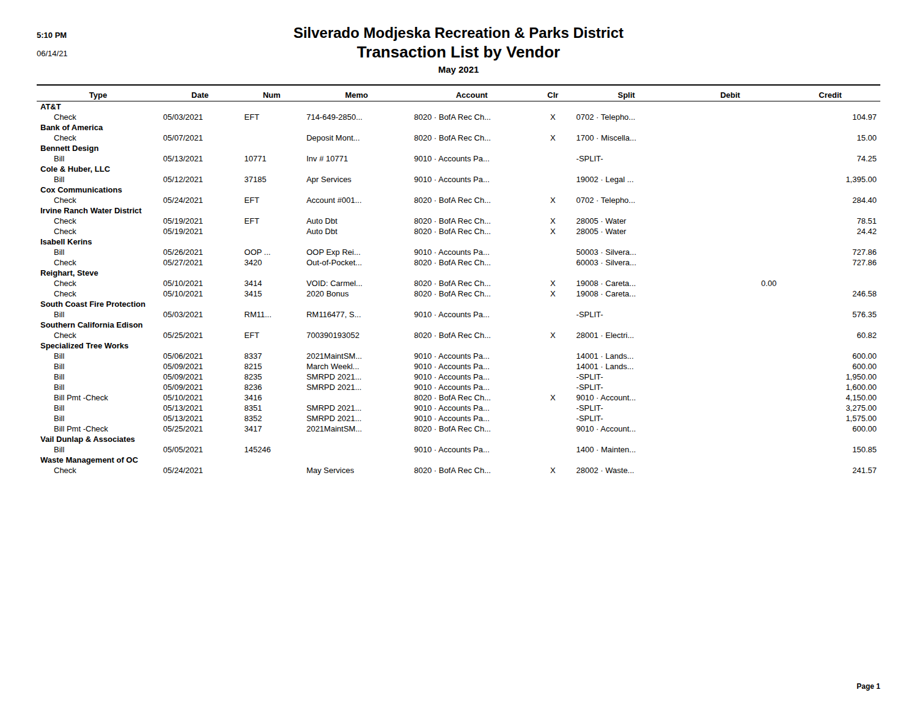5:10 PM
06/14/21
Silverado Modjeska Recreation & Parks District
Transaction List by Vendor
May 2021
| Type | Date | Num | Memo | Account | Clr | Split | Debit | Credit |
| --- | --- | --- | --- | --- | --- | --- | --- | --- |
| AT&T |
| Check | 05/03/2021 | EFT | 714-649-2850... | 8020 · BofA Rec Ch... | X | 0702 · Telepho... | | 104.97 |
| Bank of America |
| Check | 05/07/2021 | | Deposit Mont... | 8020 · BofA Rec Ch... | X | 1700 · Miscella... | | 15.00 |
| Bennett Design |
| Bill | 05/13/2021 | 10771 | Inv # 10771 | 9010 · Accounts Pa... | | -SPLIT- | | 74.25 |
| Cole & Huber, LLC |
| Bill | 05/12/2021 | 37185 | Apr Services | 9010 · Accounts Pa... | | 19002 · Legal ... | | 1,395.00 |
| Cox Communications |
| Check | 05/24/2021 | EFT | Account #001... | 8020 · BofA Rec Ch... | X | 0702 · Telepho... | | 284.40 |
| Irvine Ranch Water District |
| Check | 05/19/2021 | EFT | Auto Dbt | 8020 · BofA Rec Ch... | X | 28005 · Water | | 78.51 |
| Check | 05/19/2021 | | Auto Dbt | 8020 · BofA Rec Ch... | X | 28005 · Water | | 24.42 |
| Isabell Kerins |
| Bill | 05/26/2021 | OOP ... | OOP Exp Rei... | 9010 · Accounts Pa... | | 50003 · Silvera... | | 727.86 |
| Check | 05/27/2021 | 3420 | Out-of-Pocket... | 8020 · BofA Rec Ch... | | 60003 · Silvera... | | 727.86 |
| Reighart, Steve |
| Check | 05/10/2021 | 3414 | VOID: Carmel... | 8020 · BofA Rec Ch... | X | 19008 · Careta... | 0.00 | |
| Check | 05/10/2021 | 3415 | 2020 Bonus | 8020 · BofA Rec Ch... | X | 19008 · Careta... | | 246.58 |
| South Coast Fire Protection |
| Bill | 05/03/2021 | RM11... | RM116477, S... | 9010 · Accounts Pa... | | -SPLIT- | | 576.35 |
| Southern California Edison |
| Check | 05/25/2021 | EFT | 700390193052 | 8020 · BofA Rec Ch... | X | 28001 · Electri... | | 60.82 |
| Specialized Tree Works |
| Bill | 05/06/2021 | 8337 | 2021MaintSM... | 9010 · Accounts Pa... | | 14001 · Lands... | | 600.00 |
| Bill | 05/09/2021 | 8215 | March Weekl... | 9010 · Accounts Pa... | | 14001 · Lands... | | 600.00 |
| Bill | 05/09/2021 | 8235 | SMRPD 2021... | 9010 · Accounts Pa... | | -SPLIT- | | 1,950.00 |
| Bill | 05/09/2021 | 8236 | SMRPD 2021... | 9010 · Accounts Pa... | | -SPLIT- | | 1,600.00 |
| Bill Pmt -Check | 05/10/2021 | 3416 | | 8020 · BofA Rec Ch... | X | 9010 · Account... | | 4,150.00 |
| Bill | 05/13/2021 | 8351 | SMRPD 2021... | 9010 · Accounts Pa... | | -SPLIT- | | 3,275.00 |
| Bill | 05/13/2021 | 8352 | SMRPD 2021... | 9010 · Accounts Pa... | | -SPLIT- | | 1,575.00 |
| Bill Pmt -Check | 05/25/2021 | 3417 | 2021MaintSM... | 8020 · BofA Rec Ch... | | 9010 · Account... | | 600.00 |
| Vail Dunlap & Associates |
| Bill | 05/05/2021 | 145246 | | 9010 · Accounts Pa... | | 1400 · Mainten... | | 150.85 |
| Waste Management of OC |
| Check | 05/24/2021 | | May Services | 8020 · BofA Rec Ch... | X | 28002 · Waste... | | 241.57 |
Page 1